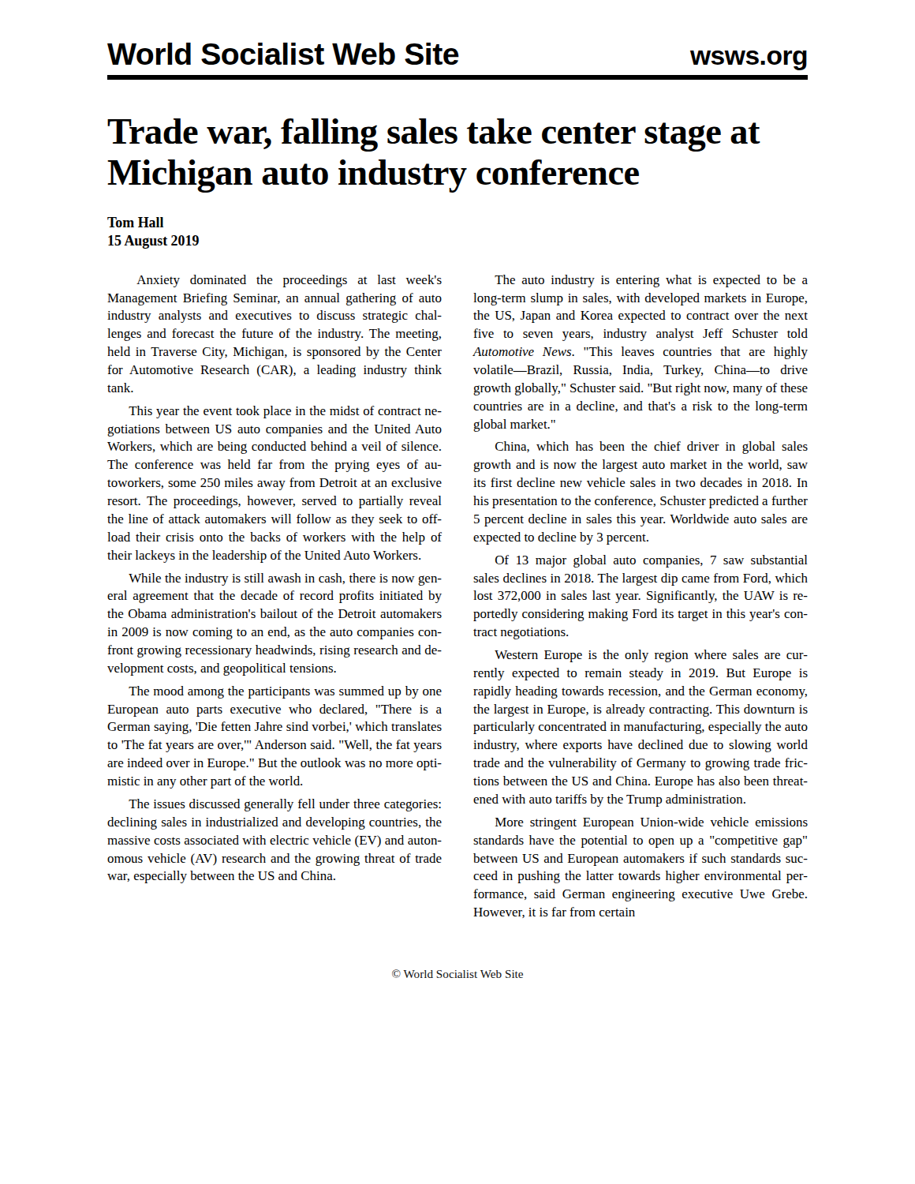World Socialist Web Site
wsws.org
Trade war, falling sales take center stage at Michigan auto industry conference
Tom Hall 15 August 2019
Anxiety dominated the proceedings at last week's Management Briefing Seminar, an annual gathering of auto industry analysts and executives to discuss strategic challenges and forecast the future of the industry. The meeting, held in Traverse City, Michigan, is sponsored by the Center for Automotive Research (CAR), a leading industry think tank.
This year the event took place in the midst of contract negotiations between US auto companies and the United Auto Workers, which are being conducted behind a veil of silence. The conference was held far from the prying eyes of autoworkers, some 250 miles away from Detroit at an exclusive resort. The proceedings, however, served to partially reveal the line of attack automakers will follow as they seek to offload their crisis onto the backs of workers with the help of their lackeys in the leadership of the United Auto Workers.
While the industry is still awash in cash, there is now general agreement that the decade of record profits initiated by the Obama administration's bailout of the Detroit automakers in 2009 is now coming to an end, as the auto companies confront growing recessionary headwinds, rising research and development costs, and geopolitical tensions.
The mood among the participants was summed up by one European auto parts executive who declared, "There is a German saying, 'Die fetten Jahre sind vorbei,' which translates to 'The fat years are over,'" Anderson said. "Well, the fat years are indeed over in Europe." But the outlook was no more optimistic in any other part of the world.
The issues discussed generally fell under three categories: declining sales in industrialized and developing countries, the massive costs associated with electric vehicle (EV) and autonomous vehicle (AV) research and the growing threat of trade war, especially between the US and China.
The auto industry is entering what is expected to be a long-term slump in sales, with developed markets in Europe, the US, Japan and Korea expected to contract over the next five to seven years, industry analyst Jeff Schuster told Automotive News. "This leaves countries that are highly volatile—Brazil, Russia, India, Turkey, China—to drive growth globally," Schuster said. "But right now, many of these countries are in a decline, and that's a risk to the long-term global market."
China, which has been the chief driver in global sales growth and is now the largest auto market in the world, saw its first decline new vehicle sales in two decades in 2018. In his presentation to the conference, Schuster predicted a further 5 percent decline in sales this year. Worldwide auto sales are expected to decline by 3 percent.
Of 13 major global auto companies, 7 saw substantial sales declines in 2018. The largest dip came from Ford, which lost 372,000 in sales last year. Significantly, the UAW is reportedly considering making Ford its target in this year's contract negotiations.
Western Europe is the only region where sales are currently expected to remain steady in 2019. But Europe is rapidly heading towards recession, and the German economy, the largest in Europe, is already contracting. This downturn is particularly concentrated in manufacturing, especially the auto industry, where exports have declined due to slowing world trade and the vulnerability of Germany to growing trade frictions between the US and China. Europe has also been threatened with auto tariffs by the Trump administration.
More stringent European Union-wide vehicle emissions standards have the potential to open up a "competitive gap" between US and European automakers if such standards succeed in pushing the latter towards higher environmental performance, said German engineering executive Uwe Grebe. However, it is far from certain
© World Socialist Web Site